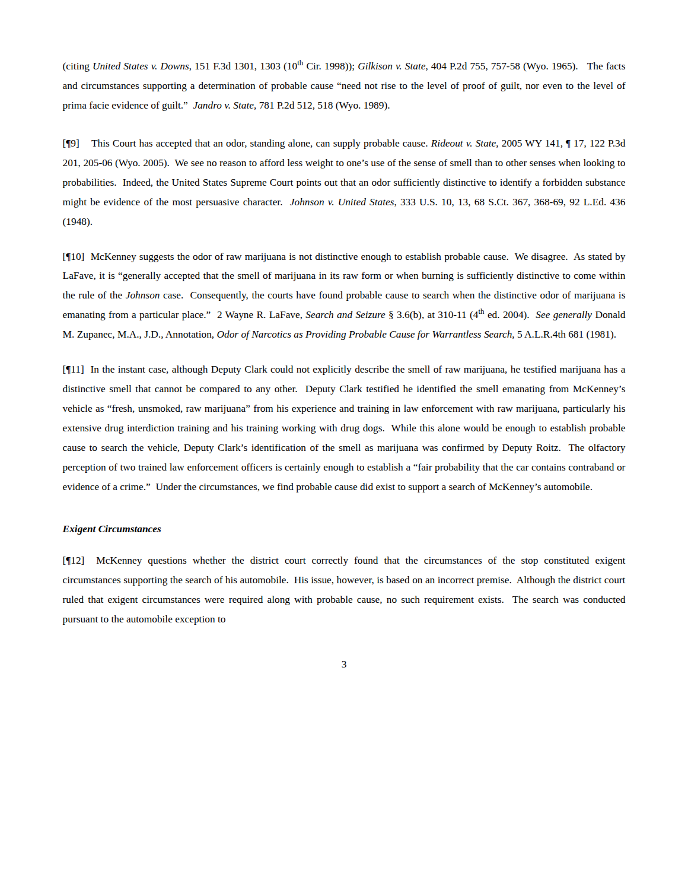(citing United States v. Downs, 151 F.3d 1301, 1303 (10th Cir. 1998)); Gilkison v. State, 404 P.2d 755, 757-58 (Wyo. 1965). The facts and circumstances supporting a determination of probable cause “need not rise to the level of proof of guilt, nor even to the level of prima facie evidence of guilt.” Jandro v. State, 781 P.2d 512, 518 (Wyo. 1989).
[¶9] This Court has accepted that an odor, standing alone, can supply probable cause. Rideout v. State, 2005 WY 141, ¶ 17, 122 P.3d 201, 205-06 (Wyo. 2005). We see no reason to afford less weight to one’s use of the sense of smell than to other senses when looking to probabilities. Indeed, the United States Supreme Court points out that an odor sufficiently distinctive to identify a forbidden substance might be evidence of the most persuasive character. Johnson v. United States, 333 U.S. 10, 13, 68 S.Ct. 367, 368-69, 92 L.Ed. 436 (1948).
[¶10] McKenney suggests the odor of raw marijuana is not distinctive enough to establish probable cause. We disagree. As stated by LaFave, it is “generally accepted that the smell of marijuana in its raw form or when burning is sufficiently distinctive to come within the rule of the Johnson case. Consequently, the courts have found probable cause to search when the distinctive odor of marijuana is emanating from a particular place.” 2 Wayne R. LaFave, Search and Seizure § 3.6(b), at 310-11 (4th ed. 2004). See generally Donald M. Zupanec, M.A., J.D., Annotation, Odor of Narcotics as Providing Probable Cause for Warrantless Search, 5 A.L.R.4th 681 (1981).
[¶11] In the instant case, although Deputy Clark could not explicitly describe the smell of raw marijuana, he testified marijuana has a distinctive smell that cannot be compared to any other. Deputy Clark testified he identified the smell emanating from McKenney’s vehicle as “fresh, unsmoked, raw marijuana” from his experience and training in law enforcement with raw marijuana, particularly his extensive drug interdiction training and his training working with drug dogs. While this alone would be enough to establish probable cause to search the vehicle, Deputy Clark’s identification of the smell as marijuana was confirmed by Deputy Roitz. The olfactory perception of two trained law enforcement officers is certainly enough to establish a “fair probability that the car contains contraband or evidence of a crime.” Under the circumstances, we find probable cause did exist to support a search of McKenney’s automobile.
Exigent Circumstances
[¶12] McKenney questions whether the district court correctly found that the circumstances of the stop constituted exigent circumstances supporting the search of his automobile. His issue, however, is based on an incorrect premise. Although the district court ruled that exigent circumstances were required along with probable cause, no such requirement exists. The search was conducted pursuant to the automobile exception to
3